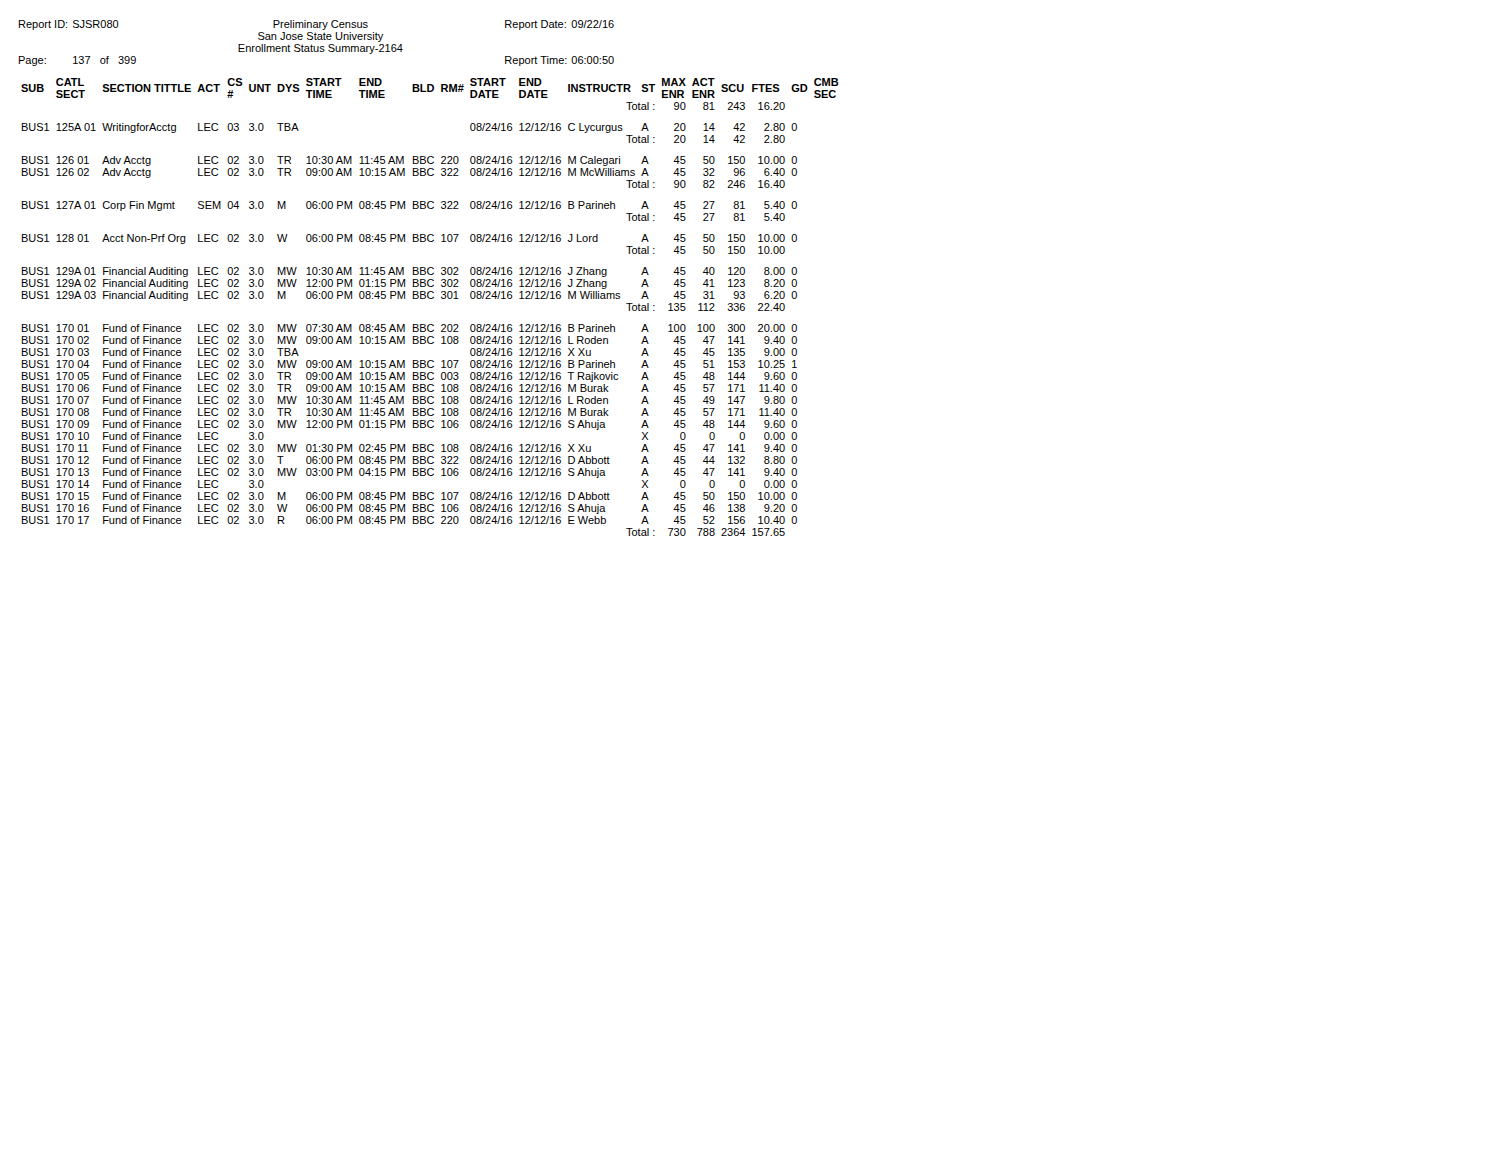| Report ID: | SJSR080 | Preliminary Census San Jose State University Enrollment Status Summary-2164 | Report Date: | 09/22/16 |
| Page: | 137 of 399 | | Report Time: | 06:00:50 |
| SUB | CATL SECT | SECTION TITTLE | ACT | CS # | UNT | DYS | START TIME | END TIME | BLD | RM# | START DATE | END DATE | INSTRUCTR | ST | MAX ENR | ACT ENR | SCU | FTES | GD | CMB SEC |
| --- | --- | --- | --- | --- | --- | --- | --- | --- | --- | --- | --- | --- | --- | --- | --- | --- | --- | --- | --- | --- |
| Total : | 90 | 81 | 243 | 16.20 | | |
| BUS1 | 125A 01 | WritingforAcctg | LEC | 03 | 3.0 | TBA | | | | | 08/24/16 | 12/12/16 | C Lycurgus | A | 20 | 14 | 42 | 2.80 | 0 | |
| Total : | 20 | 14 | 42 | 2.80 | | |
| BUS1 | 126 01 | Adv Acctg | LEC | 02 | 3.0 | TR | 10:30 AM | 11:45 AM | BBC | 220 | 08/24/16 | 12/12/16 | M Calegari | A | 45 | 50 | 150 | 10.00 | 0 | |
| BUS1 | 126 02 | Adv Acctg | LEC | 02 | 3.0 | TR | 09:00 AM | 10:15 AM | BBC | 322 | 08/24/16 | 12/12/16 | M McWilliams | A | 45 | 32 | 96 | 6.40 | 0 | |
| Total : | 90 | 82 | 246 | 16.40 | | |
| BUS1 | 127A 01 | Corp Fin Mgmt | SEM | 04 | 3.0 | M | 06:00 PM | 08:45 PM | BBC | 322 | 08/24/16 | 12/12/16 | B Parineh | A | 45 | 27 | 81 | 5.40 | 0 | |
| Total : | 45 | 27 | 81 | 5.40 | | |
| BUS1 | 128 01 | Acct Non-Prf Org | LEC | 02 | 3.0 | W | 06:00 PM | 08:45 PM | BBC | 107 | 08/24/16 | 12/12/16 | J Lord | A | 45 | 50 | 150 | 10.00 | 0 | |
| Total : | 45 | 50 | 150 | 10.00 | | |
| BUS1 | 129A 01 | Financial Auditing | LEC | 02 | 3.0 | MW | 10:30 AM | 11:45 AM | BBC | 302 | 08/24/16 | 12/12/16 | J Zhang | A | 45 | 40 | 120 | 8.00 | 0 | |
| BUS1 | 129A 02 | Financial Auditing | LEC | 02 | 3.0 | MW | 12:00 PM | 01:15 PM | BBC | 302 | 08/24/16 | 12/12/16 | J Zhang | A | 45 | 41 | 123 | 8.20 | 0 | |
| BUS1 | 129A 03 | Financial Auditing | LEC | 02 | 3.0 | M | 06:00 PM | 08:45 PM | BBC | 301 | 08/24/16 | 12/12/16 | M Williams | A | 45 | 31 | 93 | 6.20 | 0 | |
| Total : | 135 | 112 | 336 | 22.40 | | |
| BUS1 | 170 01 | Fund of Finance | LEC | 02 | 3.0 | MW | 07:30 AM | 08:45 AM | BBC | 202 | 08/24/16 | 12/12/16 | B Parineh | A | 100 | 100 | 300 | 20.00 | 0 | |
| BUS1 | 170 02 | Fund of Finance | LEC | 02 | 3.0 | MW | 09:00 AM | 10:15 AM | BBC | 108 | 08/24/16 | 12/12/16 | L Roden | A | 45 | 47 | 141 | 9.40 | 0 | |
| BUS1 | 170 03 | Fund of Finance | LEC | 02 | 3.0 | TBA | | | | | 08/24/16 | 12/12/16 | X Xu | A | 45 | 45 | 135 | 9.00 | 0 | |
| BUS1 | 170 04 | Fund of Finance | LEC | 02 | 3.0 | MW | 09:00 AM | 10:15 AM | BBC | 107 | 08/24/16 | 12/12/16 | B Parineh | A | 45 | 51 | 153 | 10.25 | 1 | |
| BUS1 | 170 05 | Fund of Finance | LEC | 02 | 3.0 | TR | 09:00 AM | 10:15 AM | BBC | 003 | 08/24/16 | 12/12/16 | T Rajkovic | A | 45 | 48 | 144 | 9.60 | 0 | |
| BUS1 | 170 06 | Fund of Finance | LEC | 02 | 3.0 | TR | 09:00 AM | 10:15 AM | BBC | 108 | 08/24/16 | 12/12/16 | M Burak | A | 45 | 57 | 171 | 11.40 | 0 | |
| BUS1 | 170 07 | Fund of Finance | LEC | 02 | 3.0 | MW | 10:30 AM | 11:45 AM | BBC | 108 | 08/24/16 | 12/12/16 | L Roden | A | 45 | 49 | 147 | 9.80 | 0 | |
| BUS1 | 170 08 | Fund of Finance | LEC | 02 | 3.0 | TR | 10:30 AM | 11:45 AM | BBC | 108 | 08/24/16 | 12/12/16 | M Burak | A | 45 | 57 | 171 | 11.40 | 0 | |
| BUS1 | 170 09 | Fund of Finance | LEC | 02 | 3.0 | MW | 12:00 PM | 01:15 PM | BBC | 106 | 08/24/16 | 12/12/16 | S Ahuja | A | 45 | 48 | 144 | 9.60 | 0 | |
| BUS1 | 170 10 | Fund of Finance | LEC | | 3.0 | | | | | | | | | X | 0 | 0 | 0 | 0.00 | 0 | |
| BUS1 | 170 11 | Fund of Finance | LEC | 02 | 3.0 | MW | 01:30 PM | 02:45 PM | BBC | 108 | 08/24/16 | 12/12/16 | X Xu | A | 45 | 47 | 141 | 9.40 | 0 | |
| BUS1 | 170 12 | Fund of Finance | LEC | 02 | 3.0 | T | 06:00 PM | 08:45 PM | BBC | 322 | 08/24/16 | 12/12/16 | D Abbott | A | 45 | 44 | 132 | 8.80 | 0 | |
| BUS1 | 170 13 | Fund of Finance | LEC | 02 | 3.0 | MW | 03:00 PM | 04:15 PM | BBC | 106 | 08/24/16 | 12/12/16 | S Ahuja | A | 45 | 47 | 141 | 9.40 | 0 | |
| BUS1 | 170 14 | Fund of Finance | LEC | | 3.0 | | | | | | | | | X | 0 | 0 | 0 | 0.00 | 0 | |
| BUS1 | 170 15 | Fund of Finance | LEC | 02 | 3.0 | M | 06:00 PM | 08:45 PM | BBC | 107 | 08/24/16 | 12/12/16 | D Abbott | A | 45 | 50 | 150 | 10.00 | 0 | |
| BUS1 | 170 16 | Fund of Finance | LEC | 02 | 3.0 | W | 06:00 PM | 08:45 PM | BBC | 106 | 08/24/16 | 12/12/16 | S Ahuja | A | 45 | 46 | 138 | 9.20 | 0 | |
| BUS1 | 170 17 | Fund of Finance | LEC | 02 | 3.0 | R | 06:00 PM | 08:45 PM | BBC | 220 | 08/24/16 | 12/12/16 | E Webb | A | 45 | 52 | 156 | 10.40 | 0 | |
| Total : | 730 | 788 | 2364 | 157.65 | | |